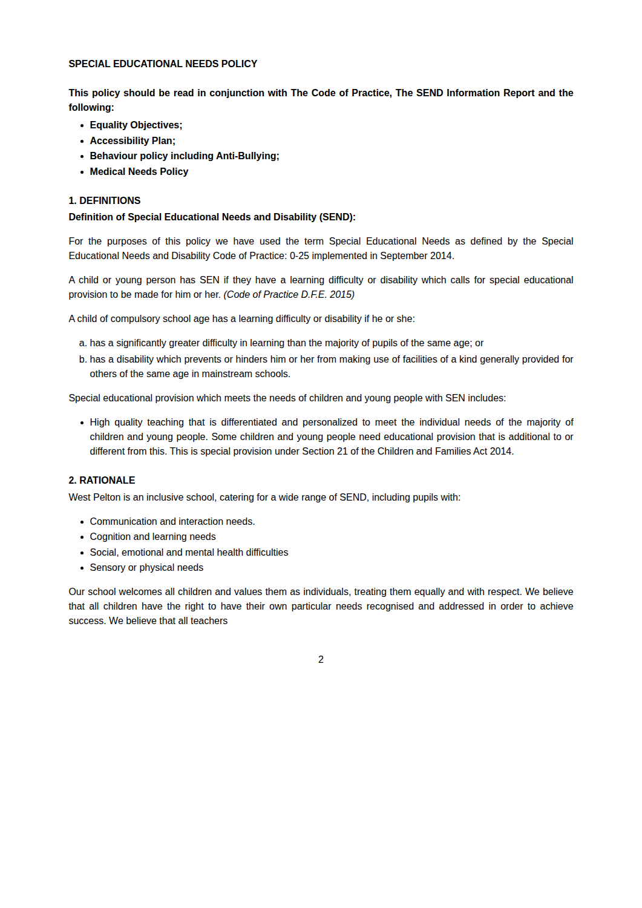SPECIAL EDUCATIONAL NEEDS POLICY
This policy should be read in conjunction with The Code of Practice, The SEND Information Report and the following:
Equality Objectives;
Accessibility Plan;
Behaviour policy including Anti-Bullying;
Medical Needs Policy
1. DEFINITIONS
Definition of Special Educational Needs and Disability (SEND):
For the purposes of this policy we have used the term Special Educational Needs as defined by the Special Educational Needs and Disability Code of Practice: 0-25 implemented in September 2014.
A child or young person has SEN if they have a learning difficulty or disability which calls for special educational provision to be made for him or her. (Code of Practice D.F.E. 2015)
A child of compulsory school age has a learning difficulty or disability if he or she:
has a significantly greater difficulty in learning than the majority of pupils of the same age; or
has a disability which prevents or hinders him or her from making use of facilities of a kind generally provided for others of the same age in mainstream schools.
Special educational provision which meets the needs of children and young people with SEN includes:
High quality teaching that is differentiated and personalized to meet the individual needs of the majority of children and young people. Some children and young people need educational provision that is additional to or different from this. This is special provision under Section 21 of the Children and Families Act 2014.
2. RATIONALE
West Pelton is an inclusive school, catering for a wide range of SEND, including pupils with:
Communication and interaction needs.
Cognition and learning needs
Social, emotional and mental health difficulties
Sensory or physical needs
Our school welcomes all children and values them as individuals, treating them equally and with respect. We believe that all children have the right to have their own particular needs recognised and addressed in order to achieve success. We believe that all teachers
2